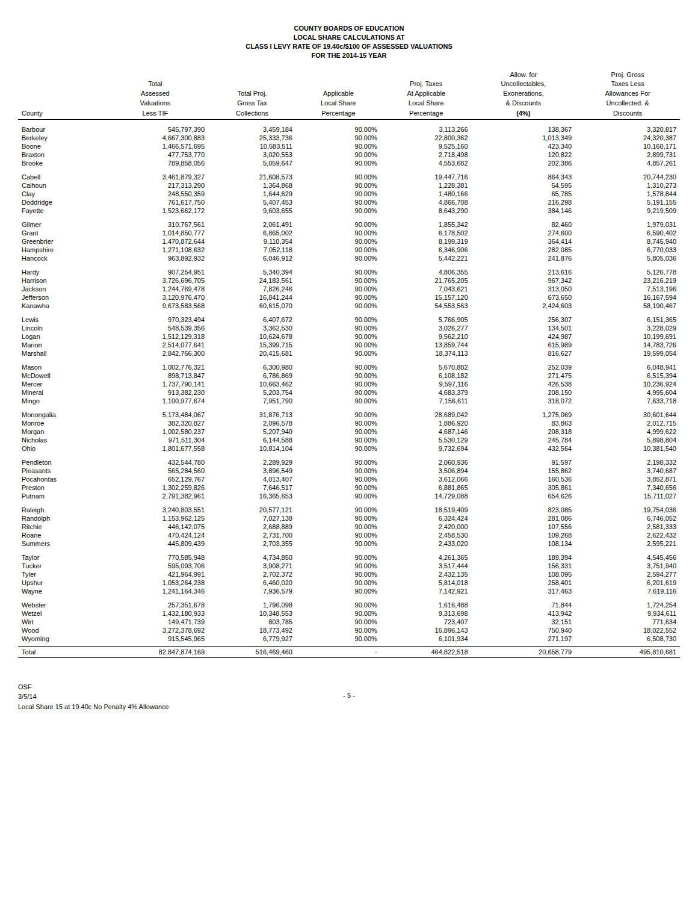COUNTY BOARDS OF EDUCATION
LOCAL SHARE CALCULATIONS AT
CLASS I LEVY RATE OF 19.40c/$100 OF ASSESSED VALUATIONS
FOR THE 2014-15 YEAR
| | Total | | | Proj. Taxes | Allow. for Uncollectables, | Proj. Gross Taxes Less |
| --- | --- | --- | --- | --- | --- | --- |
| | Assessed | Total Proj. | Applicable | At Applicable | Exonerations, | Allowances For |
| | Valuations | Gross Tax | Local Share | Local Share | & Discounts | Uncollected. & |
| County | Less TIF | Collections | Percentage | Percentage | (4%) | Discounts |
| Barbour | 545,797,390 | 3,459,184 | 90.00% | 3,113,266 | 138,367 | 3,320,817 |
| Berkeley | 4,667,300,883 | 25,333,736 | 90.00% | 22,800,362 | 1,013,349 | 24,320,387 |
| Boone | 1,466,571,695 | 10,583,511 | 90.00% | 9,525,160 | 423,340 | 10,160,171 |
| Braxton | 477,753,770 | 3,020,553 | 90.00% | 2,718,498 | 120,822 | 2,899,731 |
| Brooke | 789,858,056 | 5,059,647 | 90.00% | 4,553,682 | 202,386 | 4,857,261 |
| Cabell | 3,461,879,327 | 21,608,573 | 90.00% | 19,447,716 | 864,343 | 20,744,230 |
| Calhoun | 217,313,290 | 1,364,868 | 90.00% | 1,228,381 | 54,595 | 1,310,273 |
| Clay | 248,550,359 | 1,644,629 | 90.00% | 1,480,166 | 65,785 | 1,578,844 |
| Doddridge | 761,617,750 | 5,407,453 | 90.00% | 4,866,708 | 216,298 | 5,191,155 |
| Fayette | 1,523,662,172 | 9,603,655 | 90.00% | 8,643,290 | 384,146 | 9,219,509 |
| Gilmer | 310,767,561 | 2,061,491 | 90.00% | 1,855,342 | 82,460 | 1,979,031 |
| Grant | 1,014,850,777 | 6,865,002 | 90.00% | 6,178,502 | 274,600 | 6,590,402 |
| Greenbrier | 1,470,872,644 | 9,110,354 | 90.00% | 8,199,319 | 364,414 | 8,745,940 |
| Hampshire | 1,271,108,632 | 7,052,118 | 90.00% | 6,346,906 | 282,085 | 6,770,033 |
| Hancock | 963,892,932 | 6,046,912 | 90.00% | 5,442,221 | 241,876 | 5,805,036 |
| Hardy | 907,254,951 | 5,340,394 | 90.00% | 4,806,355 | 213,616 | 5,126,778 |
| Harrison | 3,726,696,705 | 24,183,561 | 90.00% | 21,765,205 | 967,342 | 23,216,219 |
| Jackson | 1,244,769,478 | 7,826,246 | 90.00% | 7,043,621 | 313,050 | 7,513,196 |
| Jefferson | 3,120,976,470 | 16,841,244 | 90.00% | 15,157,120 | 673,650 | 16,167,594 |
| Kanawha | 9,673,583,568 | 60,615,070 | 90.00% | 54,553,563 | 2,424,603 | 58,190,467 |
| Lewis | 970,323,494 | 6,407,672 | 90.00% | 5,766,905 | 256,307 | 6,151,365 |
| Lincoln | 548,539,356 | 3,362,530 | 90.00% | 3,026,277 | 134,501 | 3,228,029 |
| Logan | 1,512,129,318 | 10,624,678 | 90.00% | 9,562,210 | 424,987 | 10,199,691 |
| Marion | 2,514,077,641 | 15,399,715 | 90.00% | 13,859,744 | 615,989 | 14,783,726 |
| Marshall | 2,842,766,300 | 20,415,681 | 90.00% | 18,374,113 | 816,627 | 19,599,054 |
| Mason | 1,002,776,321 | 6,300,980 | 90.00% | 5,670,882 | 252,039 | 6,048,941 |
| McDowell | 898,713,847 | 6,786,869 | 90.00% | 6,108,182 | 271,475 | 6,515,394 |
| Mercer | 1,737,790,141 | 10,663,462 | 90.00% | 9,597,116 | 426,538 | 10,236,924 |
| Mineral | 913,382,230 | 5,203,754 | 90.00% | 4,683,379 | 208,150 | 4,995,604 |
| Mingo | 1,100,977,674 | 7,951,790 | 90.00% | 7,156,611 | 318,072 | 7,633,718 |
| Monongalia | 5,173,484,067 | 31,876,713 | 90.00% | 28,689,042 | 1,275,069 | 30,601,644 |
| Monroe | 382,320,827 | 2,096,578 | 90.00% | 1,886,920 | 83,863 | 2,012,715 |
| Morgan | 1,002,580,237 | 5,207,940 | 90.00% | 4,687,146 | 208,318 | 4,999,622 |
| Nicholas | 971,511,304 | 6,144,588 | 90.00% | 5,530,129 | 245,784 | 5,898,804 |
| Ohio | 1,801,677,558 | 10,814,104 | 90.00% | 9,732,694 | 432,564 | 10,381,540 |
| Pendleton | 432,544,780 | 2,289,929 | 90.00% | 2,060,936 | 91,597 | 2,198,332 |
| Pleasants | 565,284,560 | 3,896,549 | 90.00% | 3,506,894 | 155,862 | 3,740,687 |
| Pocahontas | 652,129,767 | 4,013,407 | 90.00% | 3,612,066 | 160,536 | 3,852,871 |
| Preston | 1,302,259,826 | 7,646,517 | 90.00% | 6,881,865 | 305,861 | 7,340,656 |
| Putnam | 2,791,382,961 | 16,365,653 | 90.00% | 14,729,088 | 654,626 | 15,711,027 |
| Raleigh | 3,240,803,551 | 20,577,121 | 90.00% | 18,519,409 | 823,085 | 19,754,036 |
| Randolph | 1,153,962,125 | 7,027,138 | 90.00% | 6,324,424 | 281,086 | 6,746,052 |
| Ritchie | 446,142,075 | 2,688,889 | 90.00% | 2,420,000 | 107,556 | 2,581,333 |
| Roane | 470,424,124 | 2,731,700 | 90.00% | 2,458,530 | 109,268 | 2,622,432 |
| Summers | 445,809,439 | 2,703,355 | 90.00% | 2,433,020 | 108,134 | 2,595,221 |
| Taylor | 770,585,948 | 4,734,850 | 90.00% | 4,261,365 | 189,394 | 4,545,456 |
| Tucker | 595,093,706 | 3,908,271 | 90.00% | 3,517,444 | 156,331 | 3,751,940 |
| Tyler | 421,964,991 | 2,702,372 | 90.00% | 2,432,135 | 108,095 | 2,594,277 |
| Upshur | 1,053,264,238 | 6,460,020 | 90.00% | 5,814,018 | 258,401 | 6,201,619 |
| Wayne | 1,241,164,346 | 7,936,579 | 90.00% | 7,142,921 | 317,463 | 7,619,116 |
| Webster | 257,351,678 | 1,796,098 | 90.00% | 1,616,488 | 71,844 | 1,724,254 |
| Wetzel | 1,432,180,933 | 10,348,553 | 90.00% | 9,313,698 | 413,942 | 9,934,611 |
| Wirt | 149,471,739 | 803,785 | 90.00% | 723,407 | 32,151 | 771,634 |
| Wood | 3,272,378,692 | 18,773,492 | 90.00% | 16,896,143 | 750,940 | 18,022,552 |
| Wyoming | 915,545,965 | 6,779,927 | 90.00% | 6,101,934 | 271,197 | 6,508,730 |
| Total | 82,847,874,169 | 516,469,460 | - | 464,822,518 | 20,658,779 | 495,810,681 |
OSF
3/5/14- 5 -
Local Share 15 at 19.40c No Penalty 4% Allowance